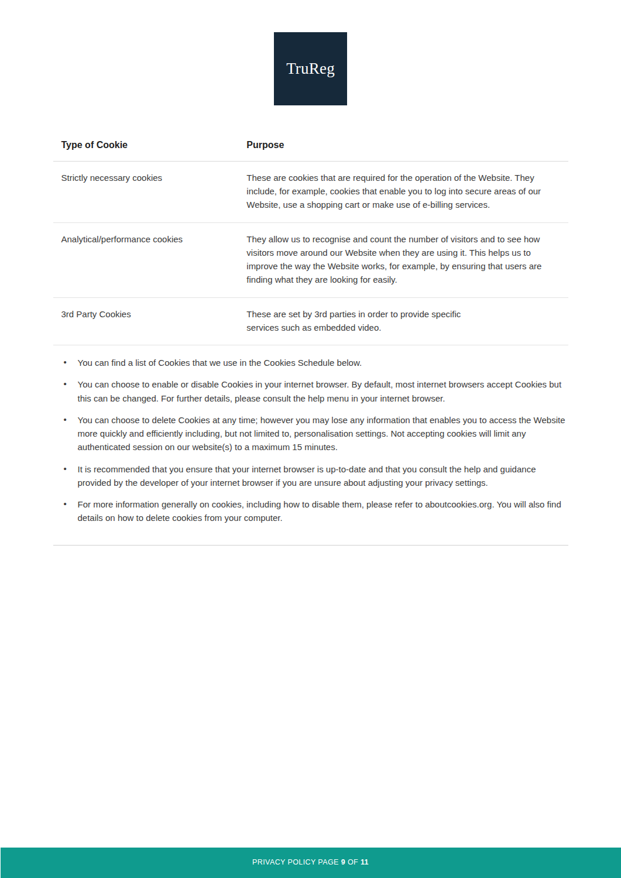TruReg
| Type of Cookie | Purpose |
| --- | --- |
| Strictly necessary cookies | These are cookies that are required for the operation of the Website. They include, for example, cookies that enable you to log into secure areas of our Website, use a shopping cart or make use of e-billing services. |
| Analytical/performance cookies | They allow us to recognise and count the number of visitors and to see how visitors move around our Website when they are using it. This helps us to improve the way the Website works, for example, by ensuring that users are finding what they are looking for easily. |
| 3rd Party Cookies | These are set by 3rd parties in order to provide specific services such as embedded video. |
You can find a list of Cookies that we use in the Cookies Schedule below.
You can choose to enable or disable Cookies in your internet browser. By default, most internet browsers accept Cookies but this can be changed. For further details, please consult the help menu in your internet browser.
You can choose to delete Cookies at any time; however you may lose any information that enables you to access the Website more quickly and efficiently including, but not limited to, personalisation settings. Not accepting cookies will limit any authenticated session on our website(s) to a maximum 15 minutes.
It is recommended that you ensure that your internet browser is up-to-date and that you consult the help and guidance provided by the developer of your internet browser if you are unsure about adjusting your privacy settings.
For more information generally on cookies, including how to disable them, please refer to aboutcookies.org. You will also find details on how to delete cookies from your computer.
PRIVACY POLICY PAGE 9 OF 11